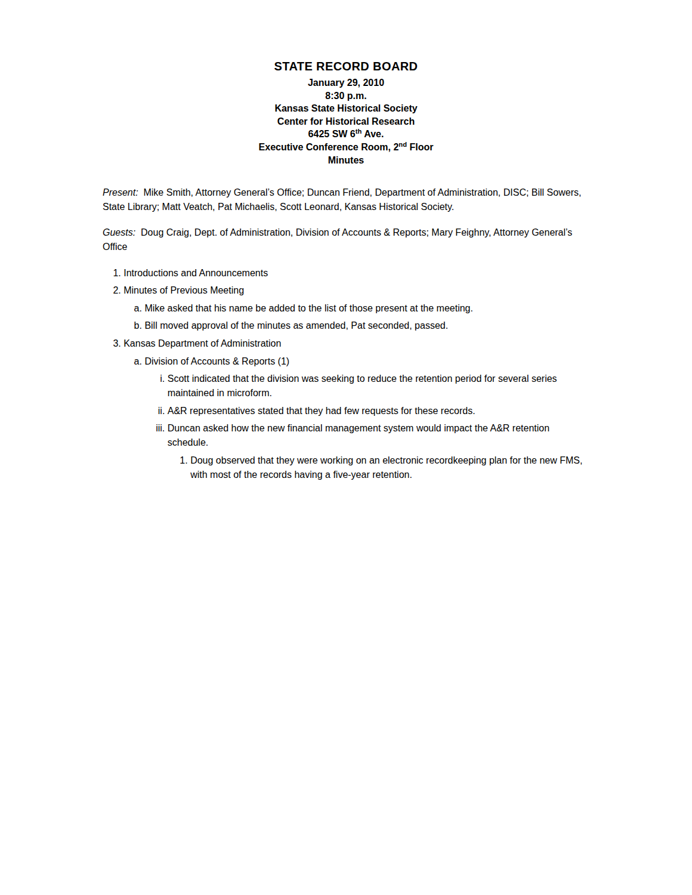STATE RECORD BOARD
January 29, 2010
8:30 p.m.
Kansas State Historical Society
Center for Historical Research
6425 SW 6th Ave.
Executive Conference Room, 2nd Floor
Minutes
Present: Mike Smith, Attorney General’s Office; Duncan Friend, Department of Administration, DISC; Bill Sowers, State Library; Matt Veatch, Pat Michaelis, Scott Leonard, Kansas Historical Society.
Guests: Doug Craig, Dept. of Administration, Division of Accounts & Reports; Mary Feighny, Attorney General’s Office
Introductions and Announcements
Minutes of Previous Meeting
Mike asked that his name be added to the list of those present at the meeting.
Bill moved approval of the minutes as amended, Pat seconded, passed.
Kansas Department of Administration
Division of Accounts & Reports (1)
Scott indicated that the division was seeking to reduce the retention period for several series maintained in microform.
A&R representatives stated that they had few requests for these records.
Duncan asked how the new financial management system would impact the A&R retention schedule.
Doug observed that they were working on an electronic recordkeeping plan for the new FMS, with most of the records having a five-year retention.